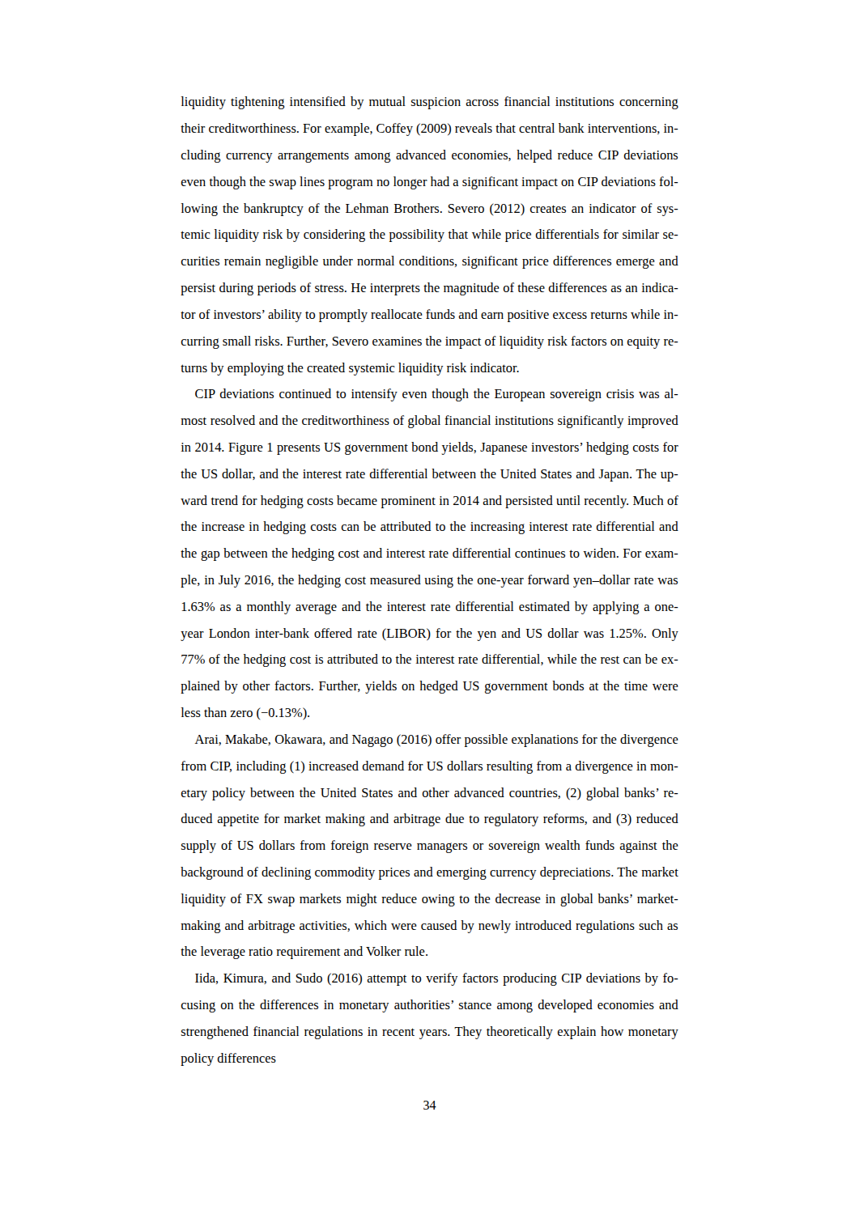liquidity tightening intensified by mutual suspicion across financial institutions concerning their creditworthiness. For example, Coffey (2009) reveals that central bank interventions, including currency arrangements among advanced economies, helped reduce CIP deviations even though the swap lines program no longer had a significant impact on CIP deviations following the bankruptcy of the Lehman Brothers. Severo (2012) creates an indicator of systemic liquidity risk by considering the possibility that while price differentials for similar securities remain negligible under normal conditions, significant price differences emerge and persist during periods of stress. He interprets the magnitude of these differences as an indicator of investors’ ability to promptly reallocate funds and earn positive excess returns while incurring small risks. Further, Severo examines the impact of liquidity risk factors on equity returns by employing the created systemic liquidity risk indicator.
CIP deviations continued to intensify even though the European sovereign crisis was almost resolved and the creditworthiness of global financial institutions significantly improved in 2014. Figure 1 presents US government bond yields, Japanese investors’ hedging costs for the US dollar, and the interest rate differential between the United States and Japan. The upward trend for hedging costs became prominent in 2014 and persisted until recently. Much of the increase in hedging costs can be attributed to the increasing interest rate differential and the gap between the hedging cost and interest rate differential continues to widen. For example, in July 2016, the hedging cost measured using the one-year forward yen–dollar rate was 1.63% as a monthly average and the interest rate differential estimated by applying a one-year London inter-bank offered rate (LIBOR) for the yen and US dollar was 1.25%. Only 77% of the hedging cost is attributed to the interest rate differential, while the rest can be explained by other factors. Further, yields on hedged US government bonds at the time were less than zero (−0.13%).
Arai, Makabe, Okawara, and Nagago (2016) offer possible explanations for the divergence from CIP, including (1) increased demand for US dollars resulting from a divergence in monetary policy between the United States and other advanced countries, (2) global banks’ reduced appetite for market making and arbitrage due to regulatory reforms, and (3) reduced supply of US dollars from foreign reserve managers or sovereign wealth funds against the background of declining commodity prices and emerging currency depreciations. The market liquidity of FX swap markets might reduce owing to the decrease in global banks’ market-making and arbitrage activities, which were caused by newly introduced regulations such as the leverage ratio requirement and Volker rule.
Iida, Kimura, and Sudo (2016) attempt to verify factors producing CIP deviations by focusing on the differences in monetary authorities’ stance among developed economies and strengthened financial regulations in recent years. They theoretically explain how monetary policy differences
34